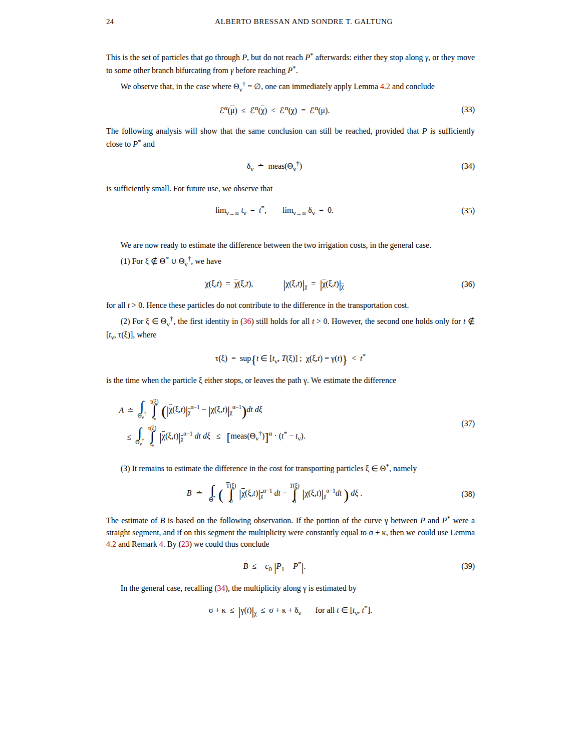24 ALBERTO BRESSAN AND SONDRE T. GALTUNG
This is the set of particles that go through P, but do not reach P* afterwards: either they stop along γ, or they move to some other branch bifurcating from γ before reaching P*.
We observe that, in the case where Θν† = ∅, one can immediately apply Lemma 4.2 and conclude
ℰα(μ) ≤ ℰα(χ) < ℰα(χ) = ℰα(μ).
(33)
The following analysis will show that the same conclusion can still be reached, provided that P is sufficiently close to P* and
δν ≐ meas(Θν†)
(34)
is sufficiently small. For future use, we observe that
limν→∞ tν = t*, limν→∞ δν = 0.
(35)
We are now ready to estimate the difference between the two irrigation costs, in the general case.
(1) For ξ ∉ Θ* ∪ Θν†, we have
χ(ξ,t) = χ(ξ,t), |χ(ξ,t)|χ = |χ(ξ,t)|χ
(36)
for all t > 0. Hence these particles do not contribute to the difference in the transportation cost.
(2) For ξ ∈ Θν†, the first identity in (36) still holds for all t > 0. However, the second one holds only for t ∉ [tν, τ(ξ)], where
τ(ξ) = sup{t ∈ [tν, T(ξ)] ; χ(ξ,t) = γ(t)} < t*
is the time when the particle ξ either stops, or leaves the path γ. We estimate the difference
A
≐
∫Θν† τ(ξ)∫tν (|χ(ξ,t)|χα−1 − |χ(ξ,t)|χα−1) dt dξ
≤
∫Θν† τ(ξ)∫tν |χ(ξ,t)|χα−1 dt dξ ≤ [meas(Θν†)]α · (t* − tν).
(37)
(3) It remains to estimate the difference in the cost for transporting particles ξ ∈ Θ*, namely
B ≐ ∫Θ* ( T(ξ)∫0 |χ(ξ,t)|χα−1 dt − T(ξ)∫0 |χ(ξ,t)|χα−1dt ) dξ .
(38)
The estimate of B is based on the following observation. If the portion of the curve γ between P and P* were a straight segment, and if on this segment the multiplicity were constantly equal to σ + κ, then we could use Lemma 4.2 and Remark 4. By (23) we could thus conclude
B ≤ −c0 |P1 − P*|.
(39)
In the general case, recalling (34), the multiplicity along γ is estimated by
σ + κ ≤ |γ(t)|χ ≤ σ + κ + δν for all t ∈ [tν, t*].